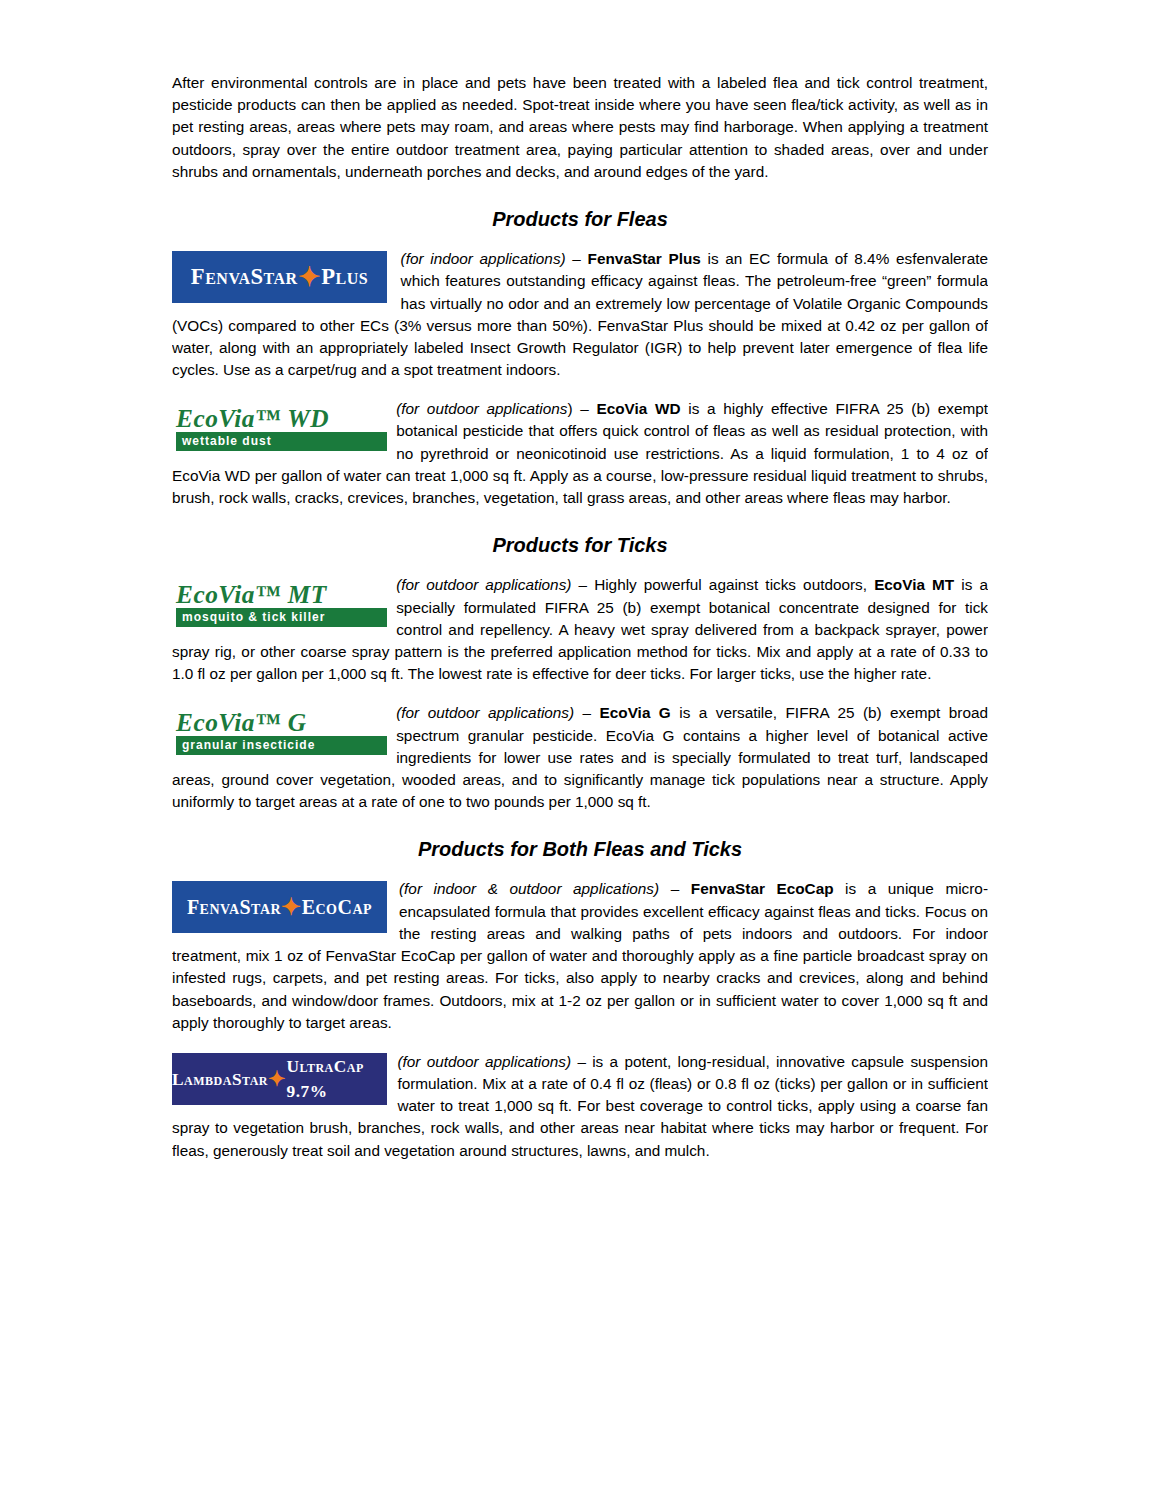After environmental controls are in place and pets have been treated with a labeled flea and tick control treatment, pesticide products can then be applied as needed. Spot-treat inside where you have seen flea/tick activity, as well as in pet resting areas, areas where pets may roam, and areas where pests may find harborage. When applying a treatment outdoors, spray over the entire outdoor treatment area, paying particular attention to shaded areas, over and under shrubs and ornamentals, underneath porches and decks, and around edges of the yard.
Products for Fleas
FenvaStar✦ Plus
(for indoor applications) – FenvaStar Plus is an EC formula of 8.4% esfenvalerate which features outstanding efficacy against fleas. The petroleum-free “green” formula has virtually no odor and an extremely low percentage of Volatile Organic Compounds (VOCs) compared to other ECs (3% versus more than 50%). FenvaStar Plus should be mixed at 0.42 oz per gallon of water, along with an appropriately labeled Insect Growth Regulator (IGR) to help prevent later emergence of flea life cycles. Use as a carpet/rug and a spot treatment indoors.
EcoVia™ WD wettable dust
(for outdoor applications) – EcoVia WD is a highly effective FIFRA 25 (b) exempt botanical pesticide that offers quick control of fleas as well as residual protection, with no pyrethroid or neonicotinoid use restrictions. As a liquid formulation, 1 to 4 oz of EcoVia WD per gallon of water can treat 1,000 sq ft. Apply as a course, low-pressure residual liquid treatment to shrubs, brush, rock walls, cracks, crevices, branches, vegetation, tall grass areas, and other areas where fleas may harbor.
Products for Ticks
EcoVia™ MT mosquito & tick killer
(for outdoor applications) – Highly powerful against ticks outdoors, EcoVia MT is a specially formulated FIFRA 25 (b) exempt botanical concentrate designed for tick control and repellency. A heavy wet spray delivered from a backpack sprayer, power spray rig, or other coarse spray pattern is the preferred application method for ticks. Mix and apply at a rate of 0.33 to 1.0 fl oz per gallon per 1,000 sq ft. The lowest rate is effective for deer ticks. For larger ticks, use the higher rate.
EcoVia™ G granular insecticide
(for outdoor applications) – EcoVia G is a versatile, FIFRA 25 (b) exempt broad spectrum granular pesticide. EcoVia G contains a higher level of botanical active ingredients for lower use rates and is specially formulated to treat turf, landscaped areas, ground cover vegetation, wooded areas, and to significantly manage tick populations near a structure. Apply uniformly to target areas at a rate of one to two pounds per 1,000 sq ft.
Products for Both Fleas and Ticks
FenvaStar✦ EcoCap
(for indoor & outdoor applications) – FenvaStar EcoCap is a unique micro-encapsulated formula that provides excellent efficacy against fleas and ticks. Focus on the resting areas and walking paths of pets indoors and outdoors. For indoor treatment, mix 1 oz of FenvaStar EcoCap per gallon of water and thoroughly apply as a fine particle broadcast spray on infested rugs, carpets, and pet resting areas. For ticks, also apply to nearby cracks and crevices, along and behind baseboards, and window/door frames. Outdoors, mix at 1-2 oz per gallon or in sufficient water to cover 1,000 sq ft and apply thoroughly to target areas.
LambdaStar✦ UltraCap 9.7%
(for outdoor applications) – is a potent, long-residual, innovative capsule suspension formulation. Mix at a rate of 0.4 fl oz (fleas) or 0.8 fl oz (ticks) per gallon or in sufficient water to treat 1,000 sq ft. For best coverage to control ticks, apply using a coarse fan spray to vegetation brush, branches, rock walls, and other areas near habitat where ticks may harbor or frequent. For fleas, generously treat soil and vegetation around structures, lawns, and mulch.